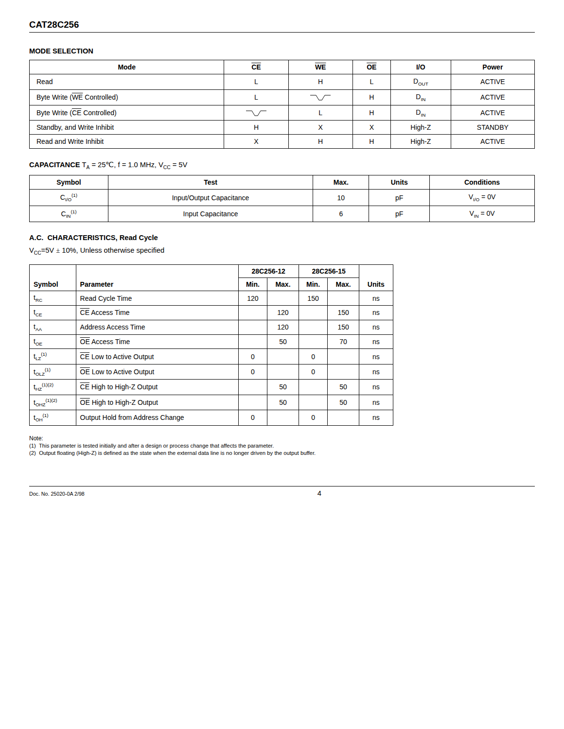CAT28C256
MODE SELECTION
| Mode | CE | WE | OE | I/O | Power |
| --- | --- | --- | --- | --- | --- |
| Read | L | H | L | D OUT | ACTIVE |
| Byte Write ( WE Controlled) | L | | H | D IN | ACTIVE |
| Byte Write ( CE Controlled) | | L | H | D IN | ACTIVE |
| Standby, and Write Inhibit | H | X | X | High-Z | STANDBY |
| Read and Write Inhibit | X | H | H | High-Z | ACTIVE |
CAPACITANCE TA = 25℃, f = 1.0 MHz, VCC = 5V
| Symbol | Test | Max. | Units | Conditions |
| --- | --- | --- | --- | --- |
| C I/O (1) | Input/Output Capacitance | 10 | pF | V I/O = 0V |
| C IN (1) | Input Capacitance | 6 | pF | V IN = 0V |
A.C. CHARACTERISTICS, Read Cycle
VCC=5V ± 10%, Unless otherwise specified
| Symbol | Parameter | 28C256-12 | 28C256-15 | Units |
| --- | --- | --- | --- | --- |
| Min. | Max. | Min. | Max. |
| t RC | Read Cycle Time | 120 | | 150 | | ns |
| t CE | CE Access Time | | 120 | | 150 | ns |
| t AA | Address Access Time | | 120 | | 150 | ns |
| t OE | OE Access Time | | 50 | | 70 | ns |
| t LZ (1) | CE Low to Active Output | 0 | | 0 | | ns |
| t OLZ (1) | OE Low to Active Output | 0 | | 0 | | ns |
| t HZ (1)(2) | CE High to High-Z Output | | 50 | | 50 | ns |
| t OHZ (1)(2) | OE High to High-Z Output | | 50 | | 50 | ns |
| t OH (1) | Output Hold from Address Change | 0 | | 0 | | ns |
Note:
(1) This parameter is tested initially and after a design or process change that affects the parameter.
(2) Output floating (High-Z) is defined as the state when the external data line is no longer driven by the output buffer.
Doc. No. 25020-0A 2/98
4